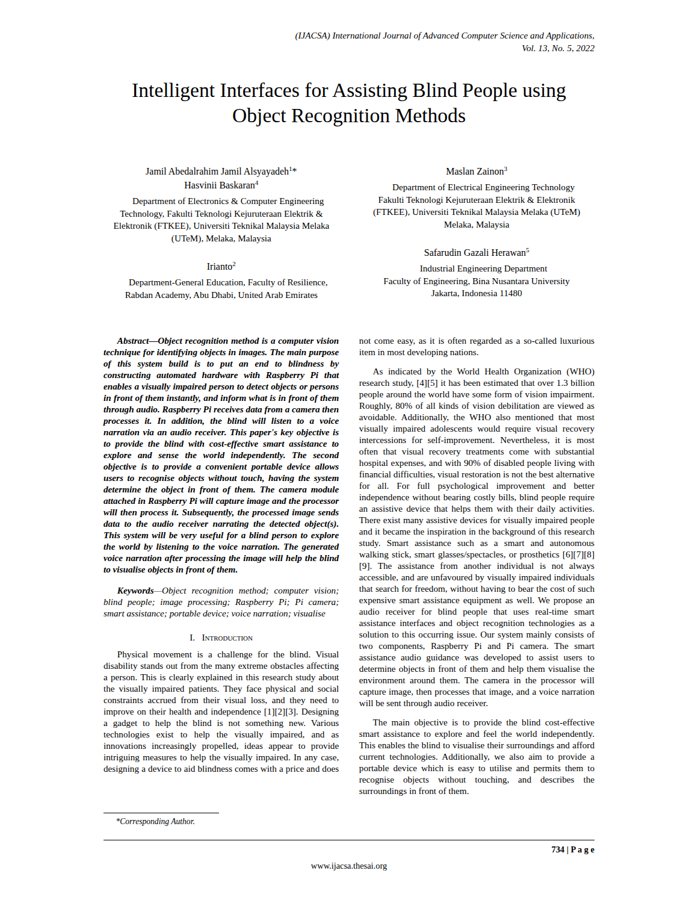(IJACSA) International Journal of Advanced Computer Science and Applications,
Vol. 13, No. 5, 2022
Intelligent Interfaces for Assisting Blind People using
Object Recognition Methods
Jamil Abedalrahim Jamil Alsyayadeh1*
Hasvinii Baskaran4
Department of Electronics & Computer Engineering
Technology, Fakulti Teknologi Kejuruteraan Elektrik &
Elektronik (FTKEE), Universiti Teknikal Malaysia Melaka
(UTeM), Melaka, Malaysia
Irianto2
Department-General Education, Faculty of Resilience,
Rabdan Academy, Abu Dhabi, United Arab Emirates
Maslan Zainon3
Department of Electrical Engineering Technology
Fakulti Teknologi Kejuruteraan Elektrik & Elektronik
(FTKEE), Universiti Teknikal Malaysia Melaka (UTeM)
Melaka, Malaysia
Safarudin Gazali Herawan5
Industrial Engineering Department
Faculty of Engineering, Bina Nusantara University
Jakarta, Indonesia 11480
Abstract—Object recognition method is a computer vision technique for identifying objects in images. The main purpose of this system build is to put an end to blindness by constructing automated hardware with Raspberry Pi that enables a visually impaired person to detect objects or persons in front of them instantly, and inform what is in front of them through audio. Raspberry Pi receives data from a camera then processes it. In addition, the blind will listen to a voice narration via an audio receiver. This paper's key objective is to provide the blind with cost-effective smart assistance to explore and sense the world independently. The second objective is to provide a convenient portable device allows users to recognise objects without touch, having the system determine the object in front of them. The camera module attached in Raspberry Pi will capture image and the processor will then process it. Subsequently, the processed image sends data to the audio receiver narrating the detected object(s). This system will be very useful for a blind person to explore the world by listening to the voice narration. The generated voice narration after processing the image will help the blind to visualise objects in front of them.
Keywords—Object recognition method; computer vision; blind people; image processing; Raspberry Pi; Pi camera; smart assistance; portable device; voice narration; visualise
I. Introduction
Physical movement is a challenge for the blind. Visual disability stands out from the many extreme obstacles affecting a person. This is clearly explained in this research study about the visually impaired patients. They face physical and social constraints accrued from their visual loss, and they need to improve on their health and independence [1][2][3]. Designing a gadget to help the blind is not something new. Various technologies exist to help the visually impaired, and as innovations increasingly propelled, ideas appear to provide intriguing measures to help the visually impaired. In any case, designing a device to aid blindness comes with a price and does not come easy, as it is often regarded as a so-called luxurious item in most developing nations.
As indicated by the World Health Organization (WHO) research study, [4][5] it has been estimated that over 1.3 billion people around the world have some form of vision impairment. Roughly, 80% of all kinds of vision debilitation are viewed as avoidable. Additionally, the WHO also mentioned that most visually impaired adolescents would require visual recovery intercessions for self-improvement. Nevertheless, it is most often that visual recovery treatments come with substantial hospital expenses, and with 90% of disabled people living with financial difficulties, visual restoration is not the best alternative for all. For full psychological improvement and better independence without bearing costly bills, blind people require an assistive device that helps them with their daily activities. There exist many assistive devices for visually impaired people and it became the inspiration in the background of this research study. Smart assistance such as a smart and autonomous walking stick, smart glasses/spectacles, or prosthetics [6][7][8][9]. The assistance from another individual is not always accessible, and are unfavoured by visually impaired individuals that search for freedom, without having to bear the cost of such expensive smart assistance equipment as well. We propose an audio receiver for blind people that uses real-time smart assistance interfaces and object recognition technologies as a solution to this occurring issue. Our system mainly consists of two components, Raspberry Pi and Pi camera. The smart assistance audio guidance was developed to assist users to determine objects in front of them and help them visualise the environment around them. The camera in the processor will capture image, then processes that image, and a voice narration will be sent through audio receiver.
The main objective is to provide the blind cost-effective smart assistance to explore and feel the world independently. This enables the blind to visualise their surroundings and afford current technologies. Additionally, we also aim to provide a portable device which is easy to utilise and permits them to recognise objects without touching, and describes the surroundings in front of them.
*Corresponding Author.
734 | P a g e
www.ijacsa.thesai.org